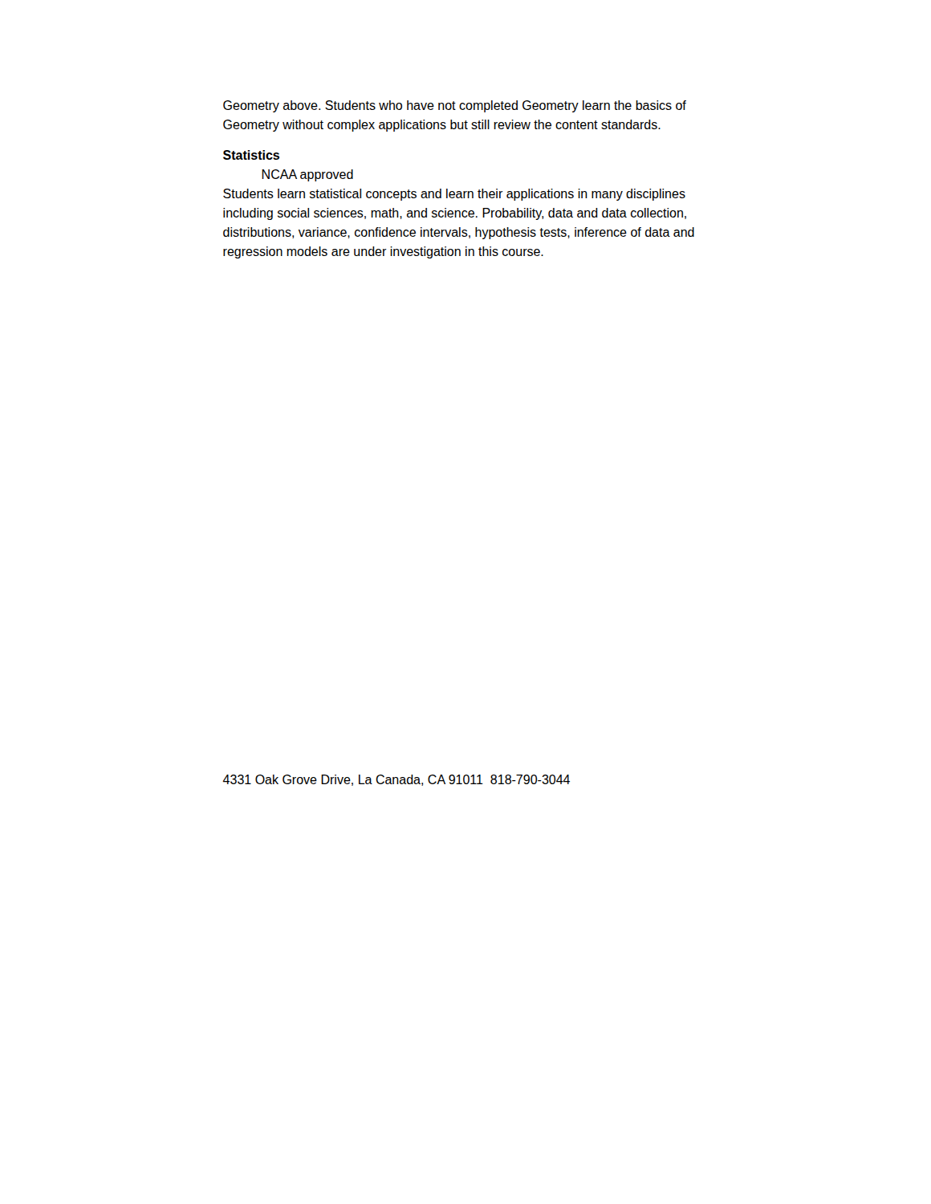Geometry above. Students who have not completed Geometry learn the basics of Geometry without complex applications but still review the content standards.
Statistics
NCAA approved
Students learn statistical concepts and learn their applications in many disciplines including social sciences, math, and science. Probability, data and data collection, distributions, variance, confidence intervals, hypothesis tests, inference of data and regression models are under investigation in this course.
4331 Oak Grove Drive, La Canada, CA 91011 818-790-3044